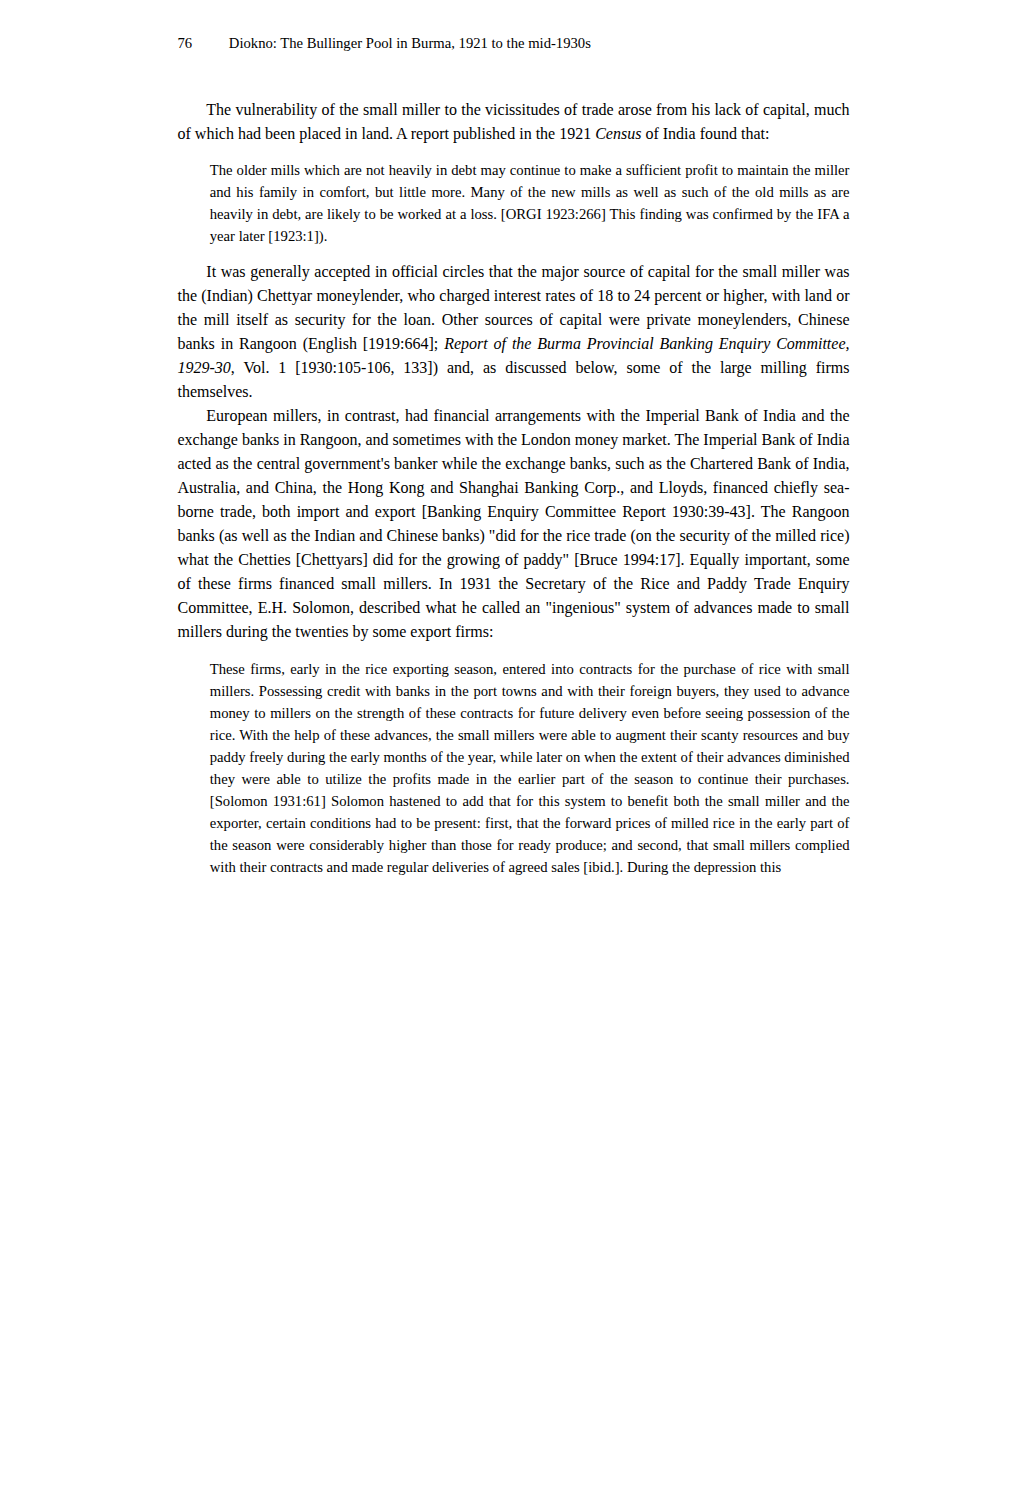76 Diokno: The Bullinger Pool in Burma, 1921 to the mid-1930s
The vulnerability of the small miller to the vicissitudes of trade arose from his lack of capital, much of which had been placed in land. A report published in the 1921 Census of India found that:
The older mills which are not heavily in debt may continue to make a sufficient profit to maintain the miller and his family in comfort, but little more. Many of the new mills as well as such of the old mills as are heavily in debt, are likely to be worked at a loss. [ORGI 1923:266] This finding was confirmed by the IFA a year later [1923:1]).
It was generally accepted in official circles that the major source of capital for the small miller was the (Indian) Chettyar moneylender, who charged interest rates of 18 to 24 percent or higher, with land or the mill itself as security for the loan. Other sources of capital were private moneylenders, Chinese banks in Rangoon (English [1919:664]; Report of the Burma Provincial Banking Enquiry Committee, 1929-30, Vol. 1 [1930:105-106, 133]) and, as discussed below, some of the large milling firms themselves.
European millers, in contrast, had financial arrangements with the Imperial Bank of India and the exchange banks in Rangoon, and sometimes with the London money market. The Imperial Bank of India acted as the central government's banker while the exchange banks, such as the Chartered Bank of India, Australia, and China, the Hong Kong and Shanghai Banking Corp., and Lloyds, financed chiefly sea-borne trade, both import and export [Banking Enquiry Committee Report 1930:39-43]. The Rangoon banks (as well as the Indian and Chinese banks) "did for the rice trade (on the security of the milled rice) what the Chetties [Chettyars] did for the growing of paddy" [Bruce 1994:17]. Equally important, some of these firms financed small millers. In 1931 the Secretary of the Rice and Paddy Trade Enquiry Committee, E.H. Solomon, described what he called an "ingenious" system of advances made to small millers during the twenties by some export firms:
These firms, early in the rice exporting season, entered into contracts for the purchase of rice with small millers. Possessing credit with banks in the port towns and with their foreign buyers, they used to advance money to millers on the strength of these contracts for future delivery even before seeing possession of the rice. With the help of these advances, the small millers were able to augment their scanty resources and buy paddy freely during the early months of the year, while later on when the extent of their advances diminished they were able to utilize the profits made in the earlier part of the season to continue their purchases. [Solomon 1931:61] Solomon hastened to add that for this system to benefit both the small miller and the exporter, certain conditions had to be present: first, that the forward prices of milled rice in the early part of the season were considerably higher than those for ready produce; and second, that small millers complied with their contracts and made regular deliveries of agreed sales [ibid.]. During the depression this